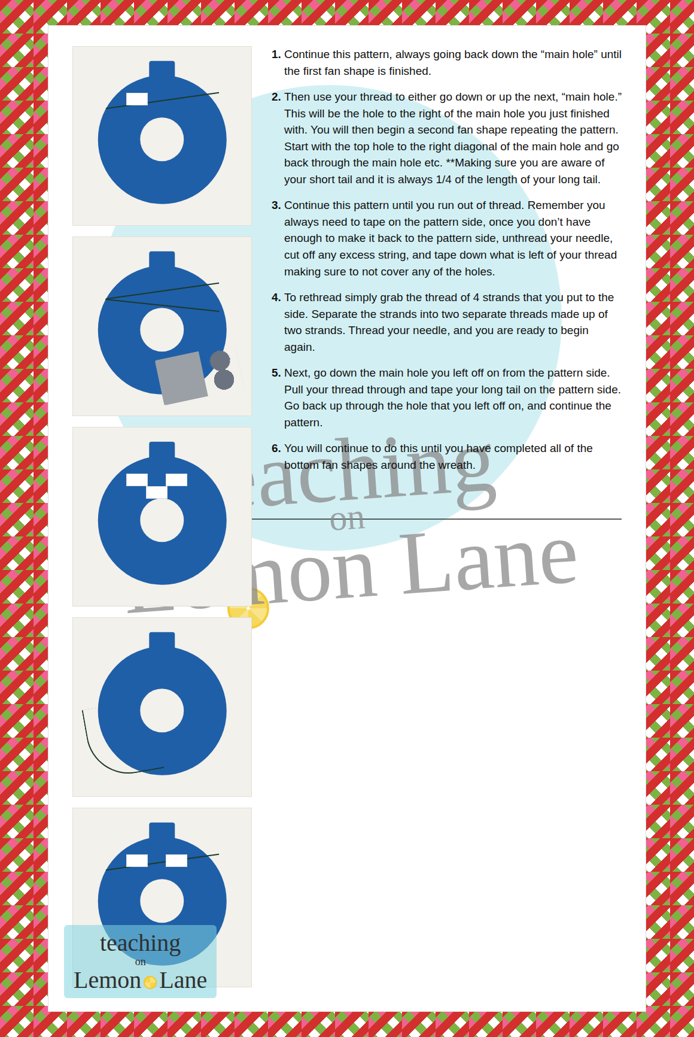teaching on Lemon Lane
Continue this pattern, always going back down the “main hole” until the first fan shape is finished.
Then use your thread to either go down or up the next, “main hole.” This will be the hole to the right of the main hole you just finished with. You will then begin a second fan shape repeating the pattern. Start with the top hole to the right diagonal of the main hole and go back through the main hole etc. **Making sure you are aware of your short tail and it is always 1/4 of the length of your long tail.
Continue this pattern until you run out of thread. Remember you always need to tape on the pattern side, once you don’t have enough to make it back to the pattern side, unthread your needle, cut off any excess string, and tape down what is left of your thread making sure to not cover any of the holes.
To rethread simply grab the thread of 4 strands that you put to the side. Separate the strands into two separate threads made up of two strands. Thread your needle, and you are ready to begin again.
Next, go down the main hole you left off on from the pattern side. Pull your thread through and tape your long tail on the pattern side. Go back up through the hole that you left off on, and continue the pattern.
You will continue to do this until you have completed all of the bottom fan shapes around the wreath.
teaching on Lemon Lane